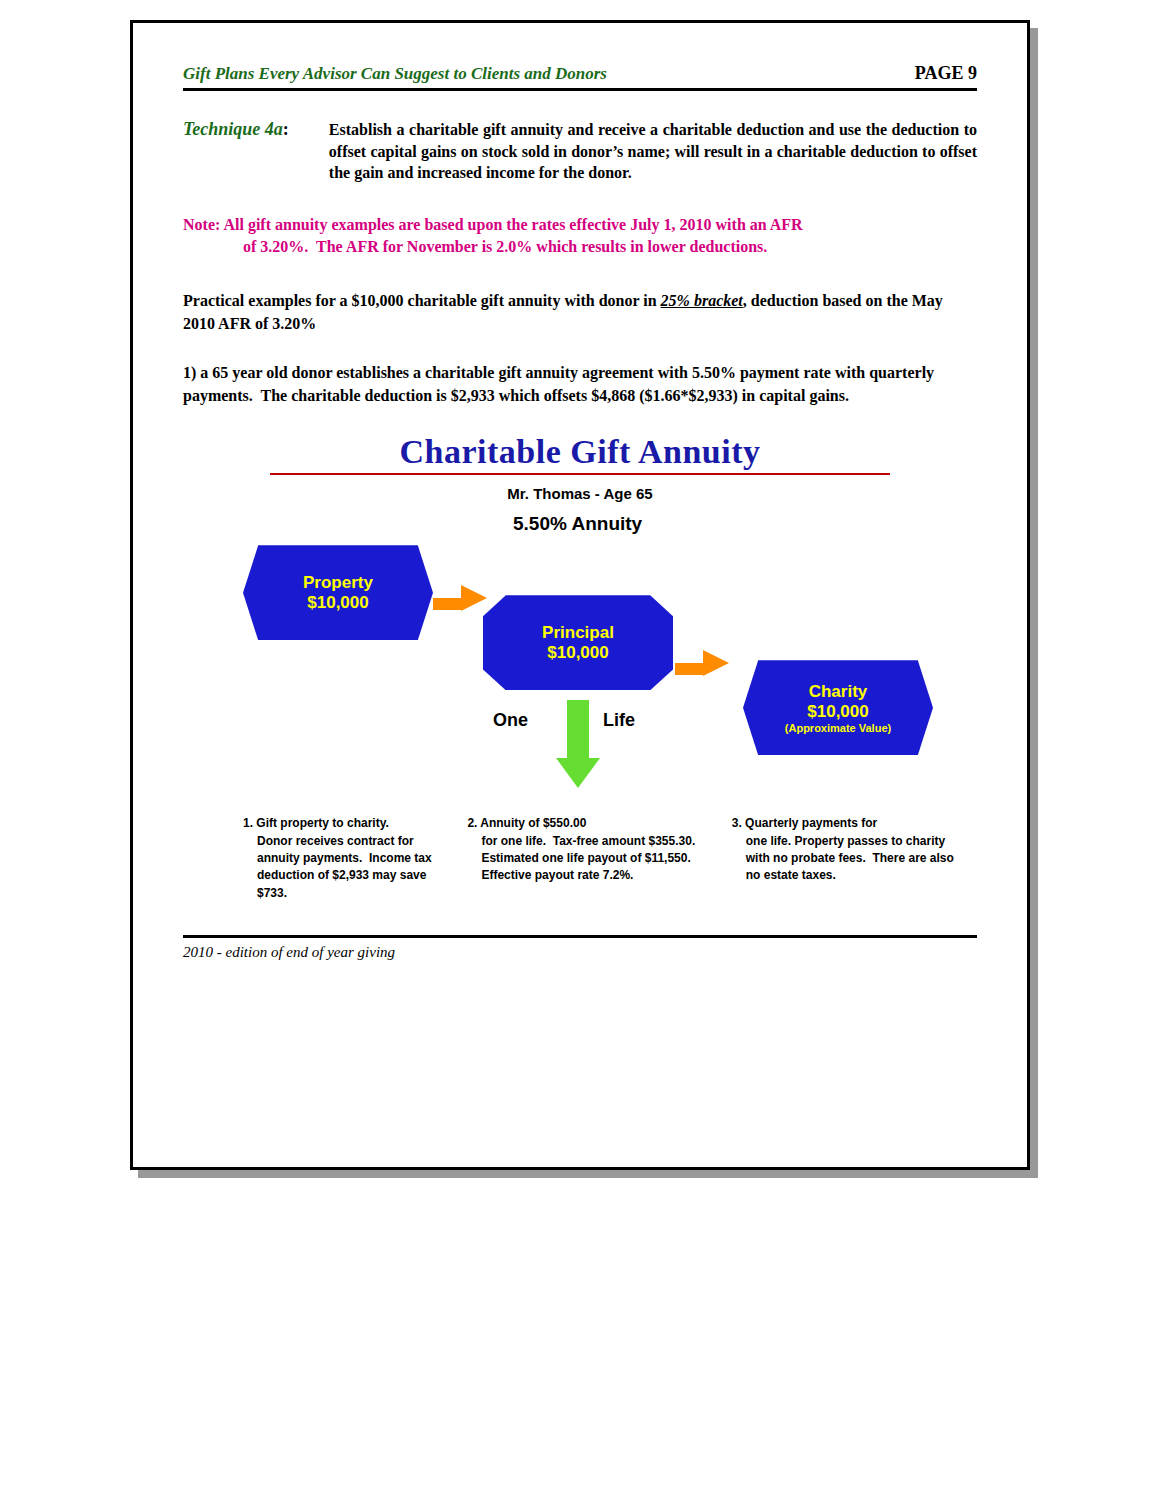Gift Plans Every Advisor Can Suggest to Clients and Donors PAGE 9
Technique 4a:
Establish a charitable gift annuity and receive a charitable deduction and use the deduction to offset capital gains on stock sold in donor’s name; will result in a charitable deduction to offset the gain and increased income for the donor.
Note: All gift annuity examples are based upon the rates effective July 1, 2010 with an AFR of 3.20%. The AFR for November is 2.0% which results in lower deductions.
Practical examples for a $10,000 charitable gift annuity with donor in 25% bracket, deduction based on the May 2010 AFR of 3.20%
1) a 65 year old donor establishes a charitable gift annuity agreement with 5.50% payment rate with quarterly payments. The charitable deduction is $2,933 which offsets $4,868 ($1.66*$2,933) in capital gains.
Charitable Gift Annuity
Mr. Thomas - Age 65
5.50% Annuity
Property
$10,000
Principal
$10,000
Charity
$10,000
(Approximate Value)
One
Life
1. Gift property to charity.
Donor receives contract for annuity payments. Income tax deduction of $2,933 may save $733.
2. Annuity of $550.00
for one life. Tax-free amount $355.30. Estimated one life payout of $11,550. Effective payout rate 7.2%.
3. Quarterly payments for
one life. Property passes to charity with no probate fees. There are also no estate taxes.
2010 - edition of end of year giving